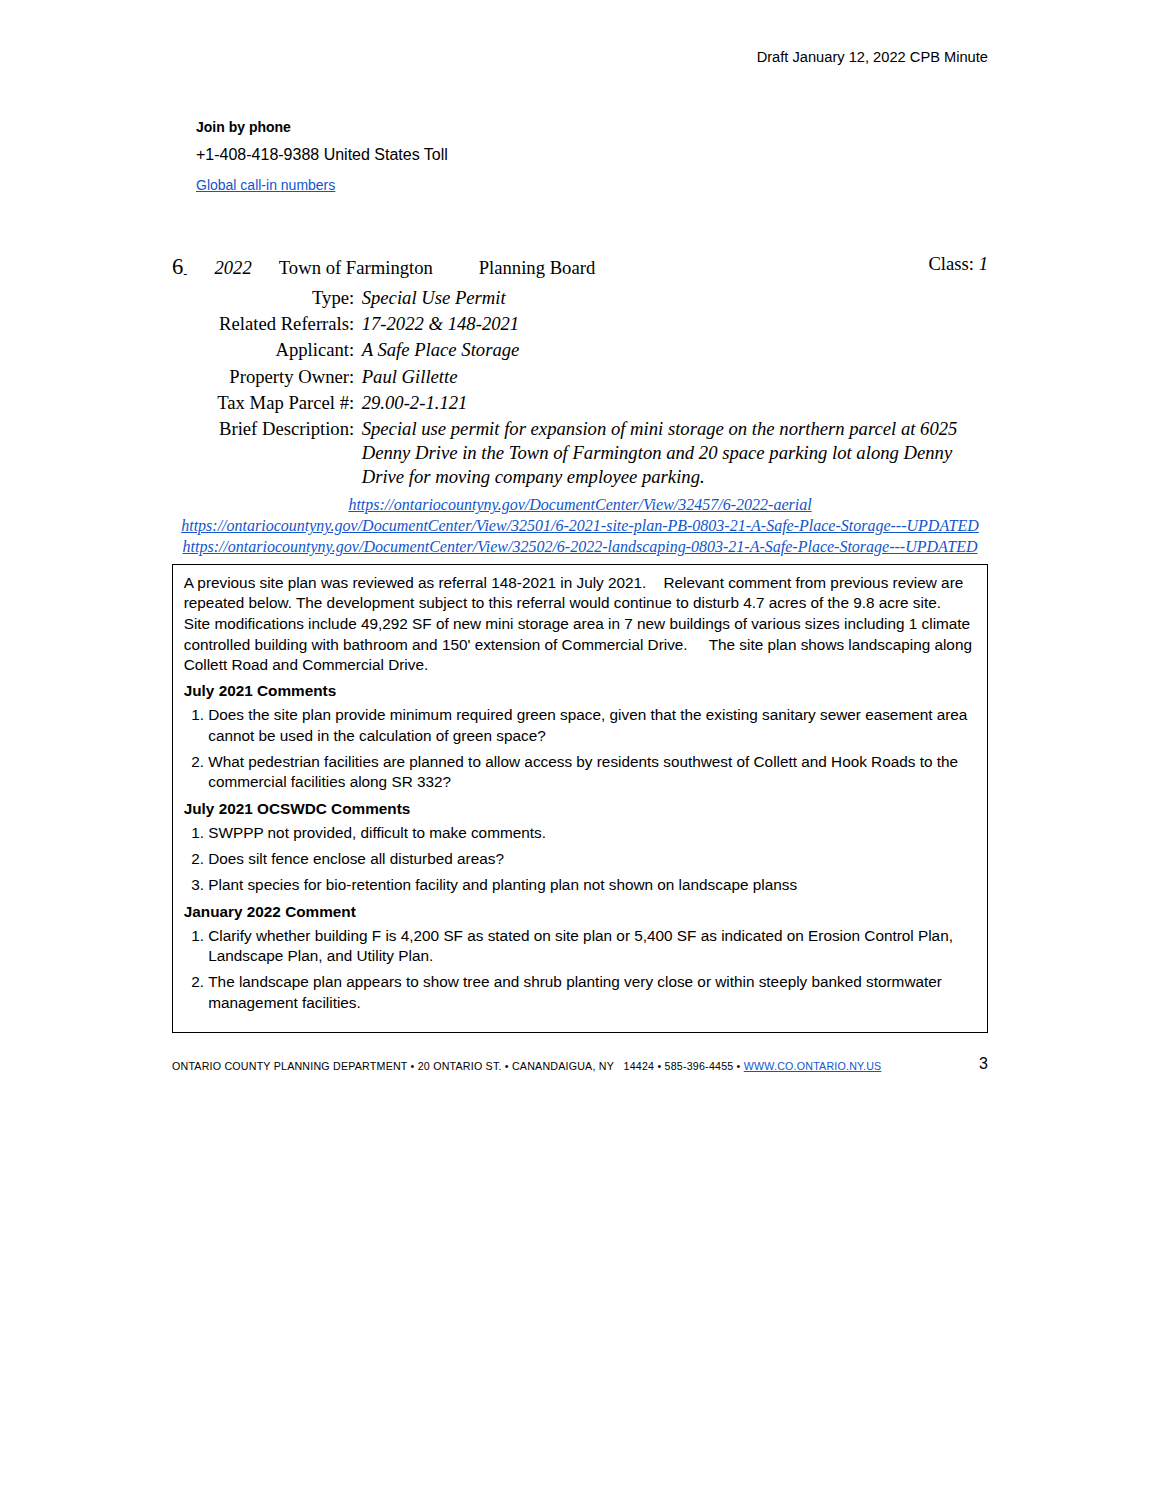Draft January 12, 2022 CPB Minute
Join by phone
+1-408-418-9388 United States Toll
Global call-in numbers
6- 2022 Town of Farmington Planning Board Class: 1
| Type: | Special Use Permit |
| Related Referrals: | 17-2022 & 148-2021 |
| Applicant: | A Safe Place Storage |
| Property Owner: | Paul Gillette |
| Tax Map Parcel #: | 29.00-2-1.121 |
| Brief Description: | Special use permit for expansion of mini storage on the northern parcel at 6025 Denny Drive in the Town of Farmington and 20 space parking lot along Denny Drive for moving company employee parking. |
https://ontariocountyny.gov/DocumentCenter/View/32457/6-2022-aerial
https://ontariocountyny.gov/DocumentCenter/View/32501/6-2021-site-plan-PB-0803-21-A-Safe-Place-Storage---UPDATED
https://ontariocountyny.gov/DocumentCenter/View/32502/6-2022-landscaping-0803-21-A-Safe-Place-Storage---UPDATED
A previous site plan was reviewed as referral 148-2021 in July 2021. Relevant comment from previous review are repeated below. The development subject to this referral would continue to disturb 4.7 acres of the 9.8 acre site. Site modifications include 49,292 SF of new mini storage area in 7 new buildings of various sizes including 1 climate controlled building with bathroom and 150' extension of Commercial Drive. The site plan shows landscaping along Collett Road and Commercial Drive.
July 2021 Comments
Does the site plan provide minimum required green space, given that the existing sanitary sewer easement area cannot be used in the calculation of green space?
What pedestrian facilities are planned to allow access by residents southwest of Collett and Hook Roads to the commercial facilities along SR 332?
July 2021 OCSWDC Comments
SWPPP not provided, difficult to make comments.
Does silt fence enclose all disturbed areas?
Plant species for bio-retention facility and planting plan not shown on landscape planss
January 2022 Comment
Clarify whether building F is 4,200 SF as stated on site plan or 5,400 SF as indicated on Erosion Control Plan, Landscape Plan, and Utility Plan.
The landscape plan appears to show tree and shrub planting very close or within steeply banked stormwater management facilities.
Ontario County Planning Department • 20 Ontario St. • Canandaigua, NY 14424 • 585-396-4455 • www.co.ontario.ny.us 3